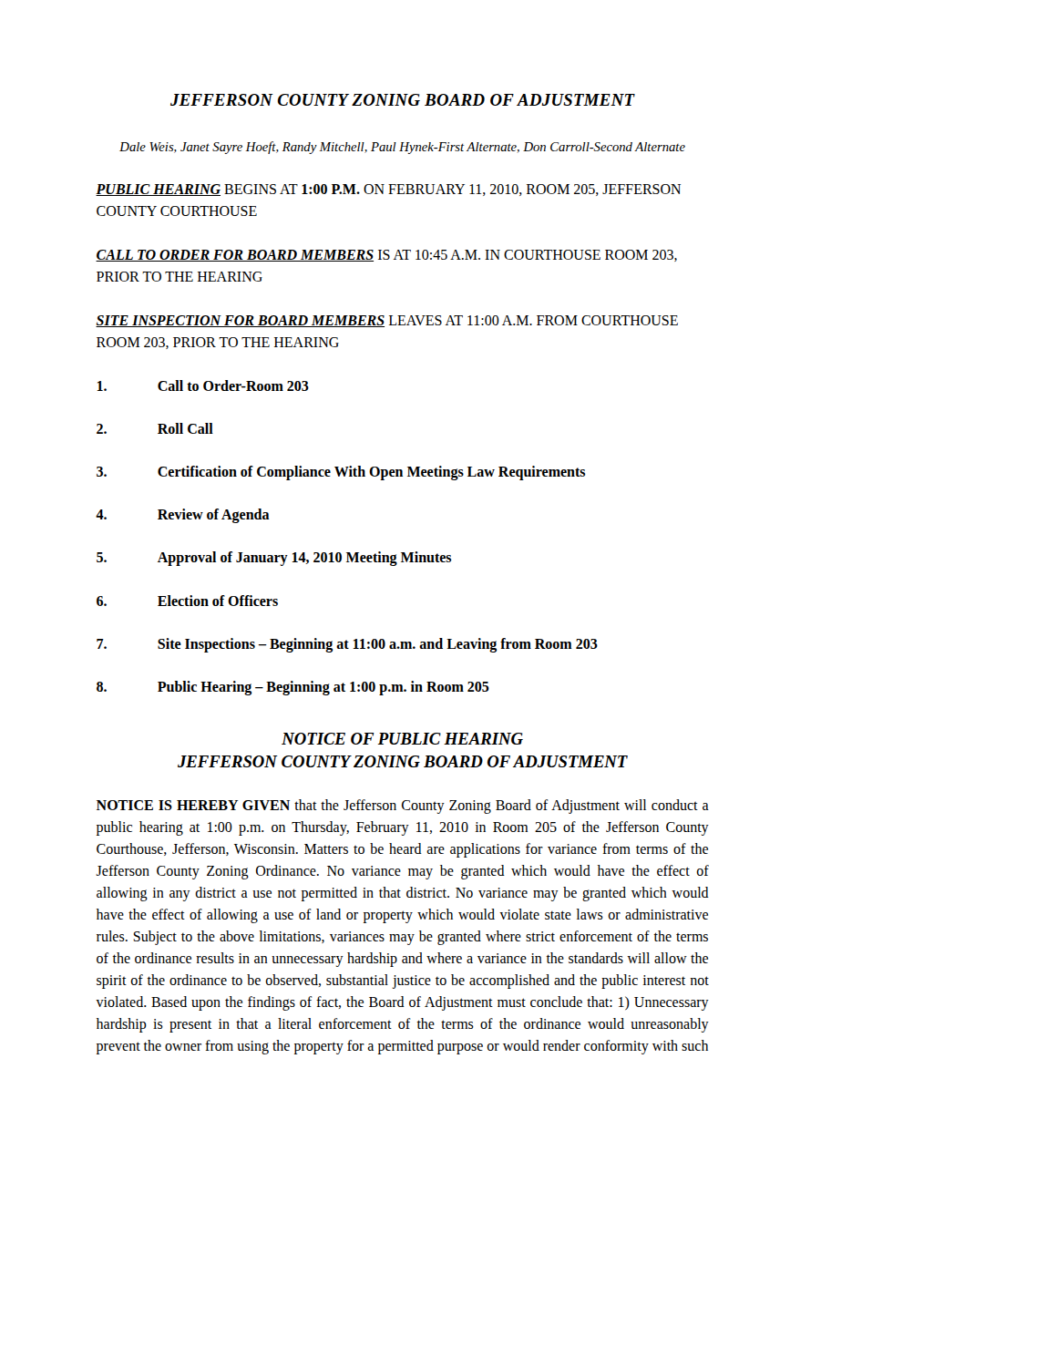JEFFERSON COUNTY ZONING BOARD OF ADJUSTMENT
Dale Weis, Janet Sayre Hoeft, Randy Mitchell, Paul Hynek-First Alternate, Don Carroll-Second Alternate
PUBLIC HEARING BEGINS AT 1:00 P.M. ON FEBRUARY 11, 2010, ROOM 205, JEFFERSON COUNTY COURTHOUSE
CALL TO ORDER FOR BOARD MEMBERS IS AT 10:45 A.M. IN COURTHOUSE ROOM 203, PRIOR TO THE HEARING
SITE INSPECTION FOR BOARD MEMBERS LEAVES AT 11:00 A.M. FROM COURTHOUSE ROOM 203, PRIOR TO THE HEARING
1. Call to Order-Room 203
2. Roll Call
3. Certification of Compliance With Open Meetings Law Requirements
4. Review of Agenda
5. Approval of January 14, 2010 Meeting Minutes
6. Election of Officers
7. Site Inspections – Beginning at 11:00 a.m. and Leaving from Room 203
8. Public Hearing – Beginning at 1:00 p.m. in Room 205
NOTICE OF PUBLIC HEARINGJEFFERSON COUNTY ZONING BOARD OF ADJUSTMENT
NOTICE IS HEREBY GIVEN that the Jefferson County Zoning Board of Adjustment will conduct a public hearing at 1:00 p.m. on Thursday, February 11, 2010 in Room 205 of the Jefferson County Courthouse, Jefferson, Wisconsin. Matters to be heard are applications for variance from terms of the Jefferson County Zoning Ordinance. No variance may be granted which would have the effect of allowing in any district a use not permitted in that district. No variance may be granted which would have the effect of allowing a use of land or property which would violate state laws or administrative rules. Subject to the above limitations, variances may be granted where strict enforcement of the terms of the ordinance results in an unnecessary hardship and where a variance in the standards will allow the spirit of the ordinance to be observed, substantial justice to be accomplished and the public interest not violated. Based upon the findings of fact, the Board of Adjustment must conclude that: 1) Unnecessary hardship is present in that a literal enforcement of the terms of the ordinance would unreasonably prevent the owner from using the property for a permitted purpose or would render conformity with such